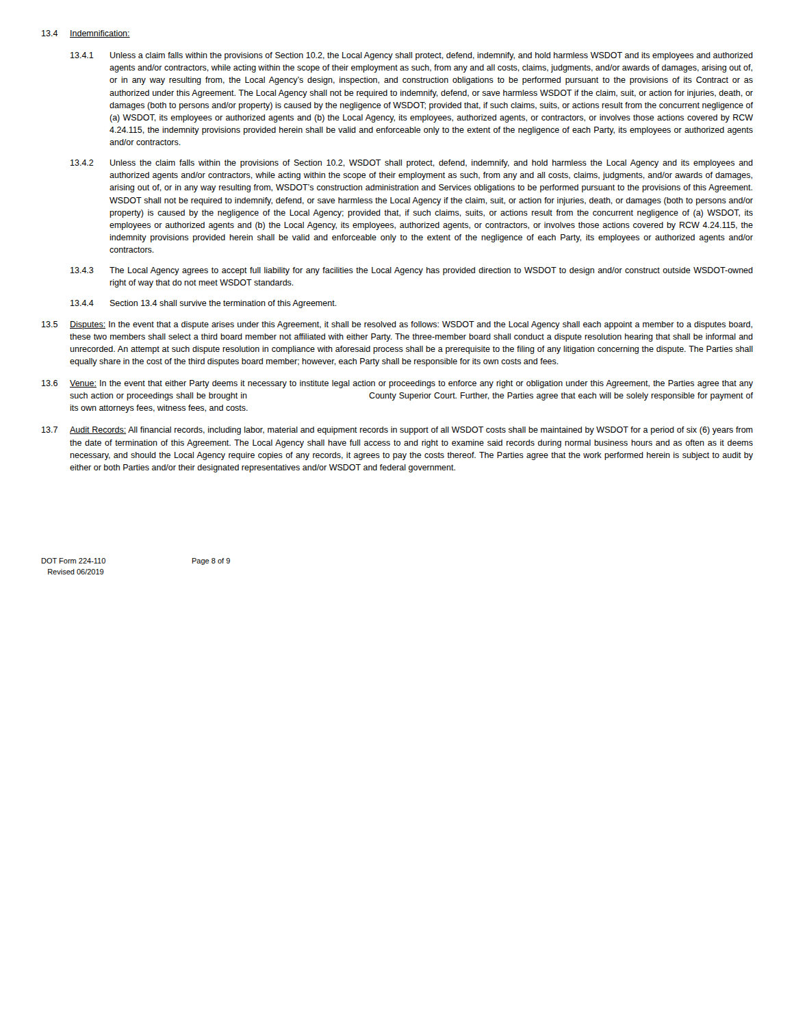13.4
Indemnification:
13.4.1
Unless a claim falls within the provisions of Section 10.2, the Local Agency shall protect, defend, indemnify, and hold harmless WSDOT and its employees and authorized agents and/or contractors, while acting within the scope of their employment as such, from any and all costs, claims, judgments, and/or awards of damages, arising out of, or in any way resulting from, the Local Agency’s design, inspection, and construction obligations to be performed pursuant to the provisions of its Contract or as authorized under this Agreement. The Local Agency shall not be required to indemnify, defend, or save harmless WSDOT if the claim, suit, or action for injuries, death, or damages (both to persons and/or property) is caused by the negligence of WSDOT; provided that, if such claims, suits, or actions result from the concurrent negligence of (a) WSDOT, its employees or authorized agents and (b) the Local Agency, its employees, authorized agents, or contractors, or involves those actions covered by RCW 4.24.115, the indemnity provisions provided herein shall be valid and enforceable only to the extent of the negligence of each Party, its employees or authorized agents and/or contractors.
13.4.2
Unless the claim falls within the provisions of Section 10.2, WSDOT shall protect, defend, indemnify, and hold harmless the Local Agency and its employees and authorized agents and/or contractors, while acting within the scope of their employment as such, from any and all costs, claims, judgments, and/or awards of damages, arising out of, or in any way resulting from, WSDOT’s construction administration and Services obligations to be performed pursuant to the provisions of this Agreement. WSDOT shall not be required to indemnify, defend, or save harmless the Local Agency if the claim, suit, or action for injuries, death, or damages (both to persons and/or property) is caused by the negligence of the Local Agency; provided that, if such claims, suits, or actions result from the concurrent negligence of (a) WSDOT, its employees or authorized agents and (b) the Local Agency, its employees, authorized agents, or contractors, or involves those actions covered by RCW 4.24.115, the indemnity provisions provided herein shall be valid and enforceable only to the extent of the negligence of each Party, its employees or authorized agents and/or contractors.
13.4.3
The Local Agency agrees to accept full liability for any facilities the Local Agency has provided direction to WSDOT to design and/or construct outside WSDOT-owned right of way that do not meet WSDOT standards.
13.4.4
Section 13.4 shall survive the termination of this Agreement.
13.5
Disputes: In the event that a dispute arises under this Agreement, it shall be resolved as follows: WSDOT and the Local Agency shall each appoint a member to a disputes board, these two members shall select a third board member not affiliated with either Party. The three-member board shall conduct a dispute resolution hearing that shall be informal and unrecorded. An attempt at such dispute resolution in compliance with aforesaid process shall be a prerequisite to the filing of any litigation concerning the dispute. The Parties shall equally share in the cost of the third disputes board member; however, each Party shall be responsible for its own costs and fees.
13.6
Venue: In the event that either Party deems it necessary to institute legal action or proceedings to enforce any right or obligation under this Agreement, the Parties agree that any such action or proceedings shall be brought in County Superior Court. Further, the Parties agree that each will be solely responsible for payment of its own attorneys fees, witness fees, and costs.
13.7
Audit Records: All financial records, including labor, material and equipment records in support of all WSDOT costs shall be maintained by WSDOT for a period of six (6) years from the date of termination of this Agreement. The Local Agency shall have full access to and right to examine said records during normal business hours and as often as it deems necessary, and should the Local Agency require copies of any records, it agrees to pay the costs thereof. The Parties agree that the work performed herein is subject to audit by either or both Parties and/or their designated representatives and/or WSDOT and federal government.
DOT Form 224-110
Revised 06/2019
Page 8 of 9